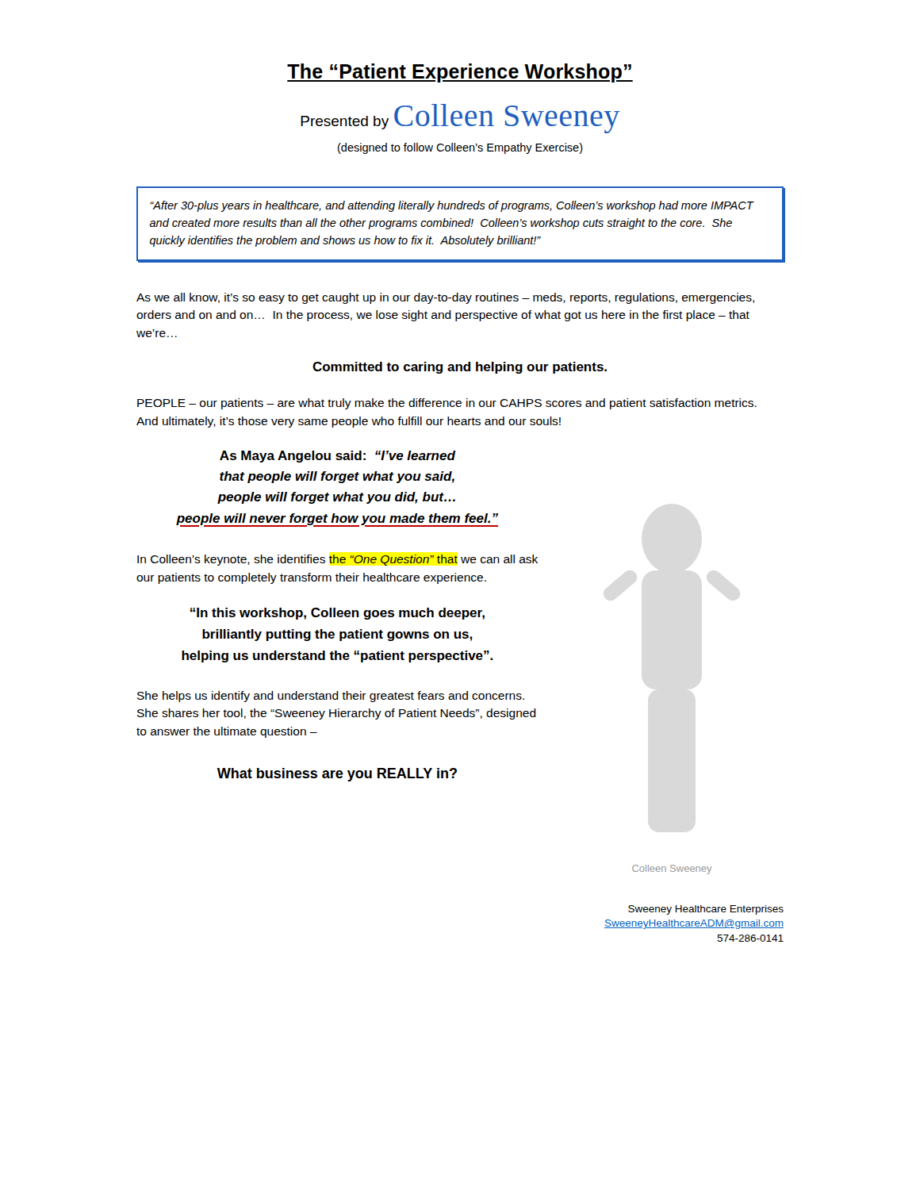The “Patient Experience Workshop”
Presented by Colleen Sweeney
(designed to follow Colleen’s Empathy Exercise)
“After 30-plus years in healthcare, and attending literally hundreds of programs, Colleen’s workshop had more IMPACT and created more results than all the other programs combined! Colleen’s workshop cuts straight to the core. She quickly identifies the problem and shows us how to fix it. Absolutely brilliant!”
As we all know, it’s so easy to get caught up in our day-to-day routines – meds, reports, regulations, emergencies, orders and on and on… In the process, we lose sight and perspective of what got us here in the first place – that we’re…
Committed to caring and helping our patients.
PEOPLE – our patients – are what truly make the difference in our CAHPS scores and patient satisfaction metrics. And ultimately, it’s those very same people who fulfill our hearts and our souls!
As Maya Angelou said: “I’ve learned
that people will forget what you said,
people will forget what you did, but…
people will never forget how you made them feel.”
In Colleen’s keynote, she identifies the “One Question” that we can all ask our patients to completely transform their healthcare experience.
“In this workshop, Colleen goes much deeper,
brilliantly putting the patient gowns on us,
helping us understand the “patient perspective”.
She helps us identify and understand their greatest fears and concerns. She shares her tool, the “Sweeney Hierarchy of Patient Needs”, designed to answer the ultimate question –
What business are you REALLY in?
Sweeney Healthcare Enterprises
SweeneyHealthcareADM@gmail.com
574-286-0141